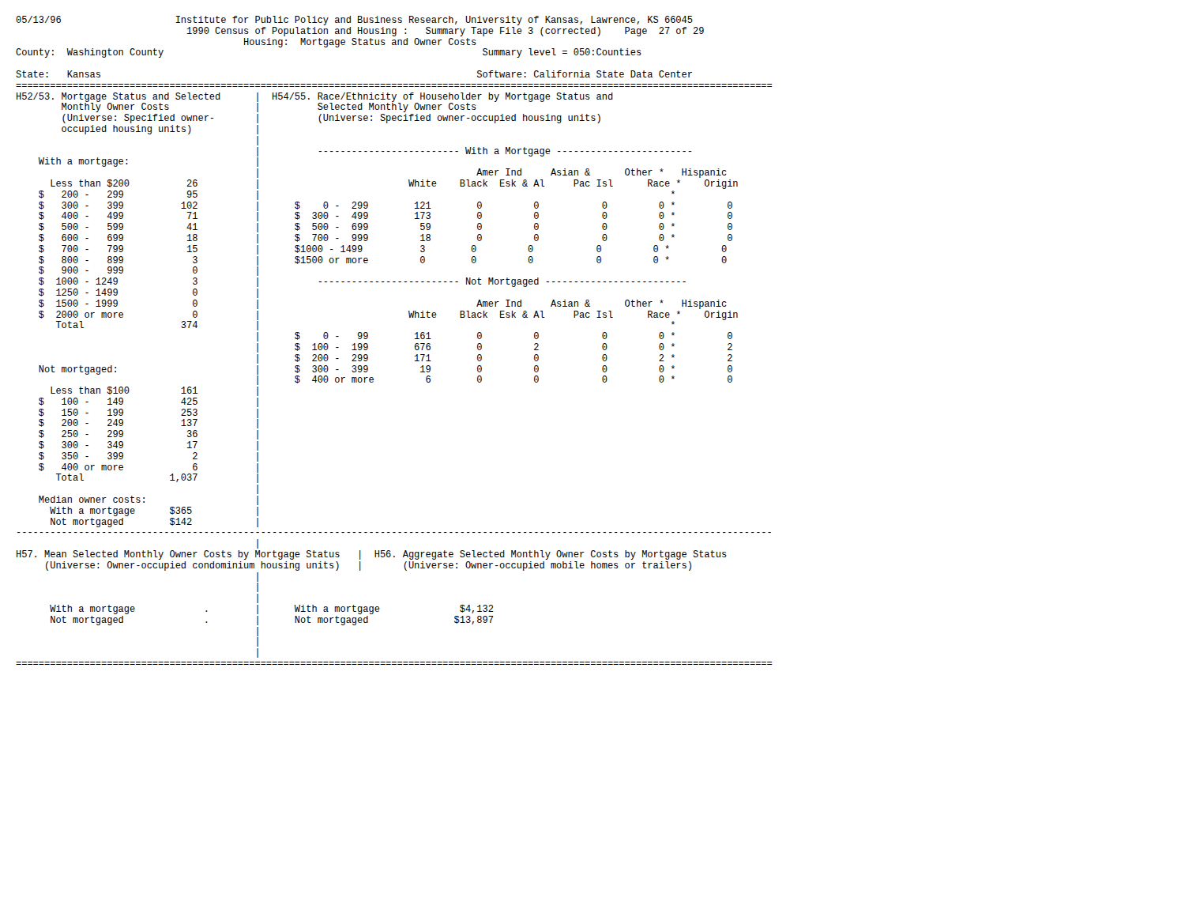05/13/96                    Institute for Public Policy and Business Research, University of Kansas, Lawrence, KS 66045
                              1990 Census of Population and Housing :   Summary Tape File 3 (corrected)    Page  27 of 29
                                        Housing:  Mortgage Status and Owner Costs
County:  Washington County                                                        Summary level = 050:Counties

State:   Kansas                                                                  Software: California State Data Center
=====================================================================================================================================
H52/53. Mortgage Status and Selected      |  H54/55. Race/Ethnicity of Householder by Mortgage Status and
        Monthly Owner Costs               |          Selected Monthly Owner Costs
        (Universe: Specified owner-       |          (Universe: Specified owner-occupied housing units)
        occupied housing units)           |
                                          |
                                          |          ------------------------- With a Mortgage ------------------------
    With a mortgage:                      |
                                          |                                      Amer Ind     Asian &      Other *   Hispanic
      Less than $200          26          |                          White    Black  Esk & Al     Pac Isl      Race *    Origin
    $   200 -   299           95          |                                                                        *
    $   300 -   399          102          |      $    0 -  299        121        0         0           0         0 *         0
    $   400 -   499           71          |      $  300 -  499        173        0         0           0         0 *         0
    $   500 -   599           41          |      $  500 -  699         59        0         0           0         0 *         0
    $   600 -   699           18          |      $  700 -  999         18        0         0           0         0 *         0
    $   700 -   799           15          |      $1000 - 1499          3        0         0           0         0 *         0
    $   800 -   899            3          |      $1500 or more         0        0         0           0         0 *         0
    $   900 -   999            0          |
    $  1000 - 1249             3          |          ------------------------- Not Mortgaged -------------------------
    $  1250 - 1499             0          |
    $  1500 - 1999             0          |                                      Amer Ind     Asian &      Other *   Hispanic
    $  2000 or more            0          |                          White    Black  Esk & Al     Pac Isl      Race *    Origin
       Total                 374          |                                                                        *
                                          |      $    0 -   99        161        0         0           0         0 *         0
                                          |      $  100 -  199        676        0         2           0         0 *         2
                                          |      $  200 -  299        171        0         0           0         2 *         2
    Not mortgaged:                        |      $  300 -  399         19        0         0           0         0 *         0
                                          |      $  400 or more         6        0         0           0         0 *         0
      Less than $100         161          |
    $   100 -   149          425          |
    $   150 -   199          253          |
    $   200 -   249          137          |
    $   250 -   299           36          |
    $   300 -   349           17          |
    $   350 -   399            2          |
    $   400 or more            6          |
       Total               1,037          |
                                          |
    Median owner costs:                   |
      With a mortgage      $365           |
      Not mortgaged        $142           |
-------------------------------------------------------------------------------------------------------------------------------------
                                          |
H57. Mean Selected Monthly Owner Costs by Mortgage Status   |  H56. Aggregate Selected Monthly Owner Costs by Mortgage Status
     (Universe: Owner-occupied condominium housing units)   |       (Universe: Owner-occupied mobile homes or trailers)
                                          |
                                          |
                                          |
      With a mortgage            .        |      With a mortgage              $4,132
      Not mortgaged              .        |      Not mortgaged               $13,897
                                          |
                                          |
                                          |
=====================================================================================================================================